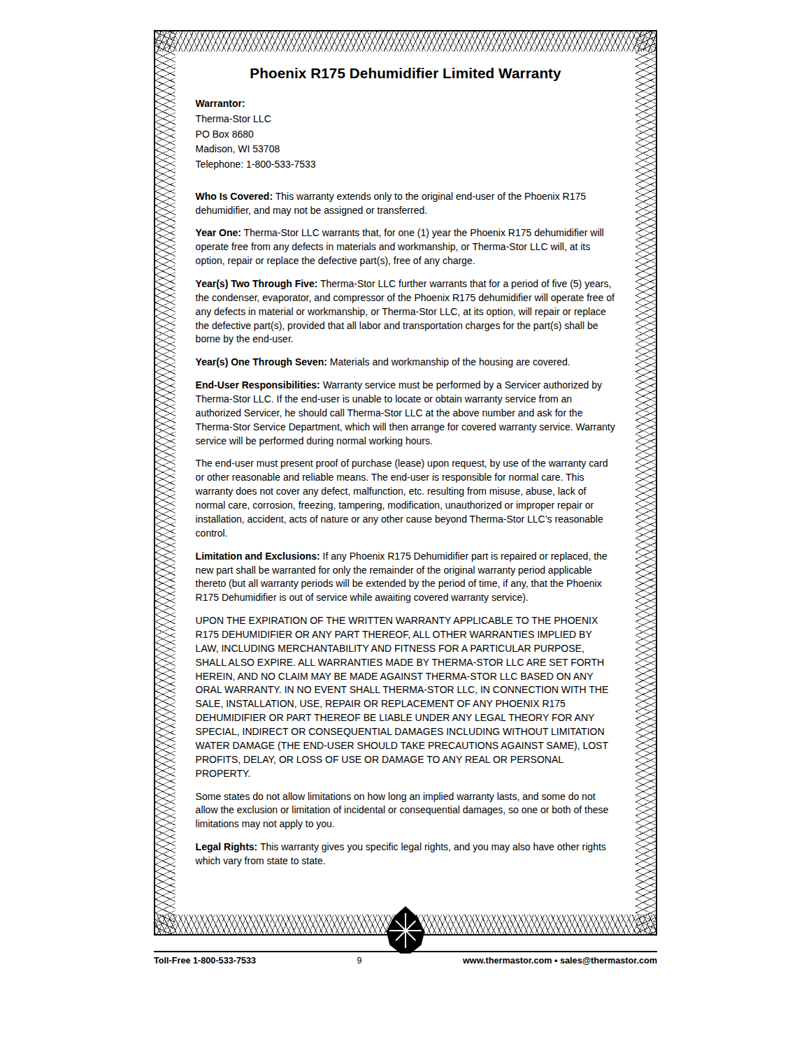Phoenix R175 Dehumidifier Limited Warranty
Warrantor: Therma-Stor LLC
PO Box 8680
Madison, WI 53708
Telephone: 1-800-533-7533
Who Is Covered: This warranty extends only to the original end-user of the Phoenix R175 dehumidifier, and may not be assigned or transferred.
Year One: Therma-Stor LLC warrants that, for one (1) year the Phoenix R175 dehumidifier will operate free from any defects in materials and workmanship, or Therma-Stor LLC will, at its option, repair or replace the defective part(s), free of any charge.
Year(s) Two Through Five: Therma-Stor LLC further warrants that for a period of five (5) years, the condenser, evaporator, and compressor of the Phoenix R175 dehumidifier will operate free of any defects in material or workmanship, or Therma-Stor LLC, at its option, will repair or replace the defective part(s), provided that all labor and transportation charges for the part(s) shall be borne by the end-user.
Year(s) One Through Seven: Materials and workmanship of the housing are covered.
End-User Responsibilities: Warranty service must be performed by a Servicer authorized by Therma-Stor LLC. If the end-user is unable to locate or obtain warranty service from an authorized Servicer, he should call Therma-Stor LLC at the above number and ask for the Therma-Stor Service Department, which will then arrange for covered warranty service. Warranty service will be performed during normal working hours.
The end-user must present proof of purchase (lease) upon request, by use of the warranty card or other reasonable and reliable means. The end-user is responsible for normal care. This warranty does not cover any defect, malfunction, etc. resulting from misuse, abuse, lack of normal care, corrosion, freezing, tampering, modification, unauthorized or improper repair or installation, accident, acts of nature or any other cause beyond Therma-Stor LLC’s reasonable control.
Limitation and Exclusions: If any Phoenix R175 Dehumidifier part is repaired or replaced, the new part shall be warranted for only the remainder of the original warranty period applicable thereto (but all warranty periods will be extended by the period of time, if any, that the Phoenix R175 Dehumidifier is out of service while awaiting covered warranty service).
UPON THE EXPIRATION OF THE WRITTEN WARRANTY APPLICABLE TO THE PHOENIX R175 DEHUMIDIFIER OR ANY PART THEREOF, ALL OTHER WARRANTIES IMPLIED BY LAW, INCLUDING MERCHANTABILITY AND FITNESS FOR A PARTICULAR PURPOSE, SHALL ALSO EXPIRE. ALL WARRANTIES MADE BY THERMA-STOR LLC ARE SET FORTH HEREIN, AND NO CLAIM MAY BE MADE AGAINST THERMA-STOR LLC BASED ON ANY ORAL WARRANTY. IN NO EVENT SHALL THERMA-STOR LLC, IN CONNECTION WITH THE SALE, INSTALLATION, USE, REPAIR OR REPLACEMENT OF ANY PHOENIX R175 DEHUMIDIFIER OR PART THEREOF BE LIABLE UNDER ANY LEGAL THEORY FOR ANY SPECIAL, INDIRECT OR CONSEQUENTIAL DAMAGES INCLUDING WITHOUT LIMITATION WATER DAMAGE (THE END-USER SHOULD TAKE PRECAUTIONS AGAINST SAME), LOST PROFITS, DELAY, OR LOSS OF USE OR DAMAGE TO ANY REAL OR PERSONAL PROPERTY.
Some states do not allow limitations on how long an implied warranty lasts, and some do not allow the exclusion or limitation of incidental or consequential damages, so one or both of these limitations may not apply to you.
Legal Rights: This warranty gives you specific legal rights, and you may also have other rights which vary from state to state.
Toll-Free 1-800-533-7533 9 www.thermastor.com • sales@thermastor.com